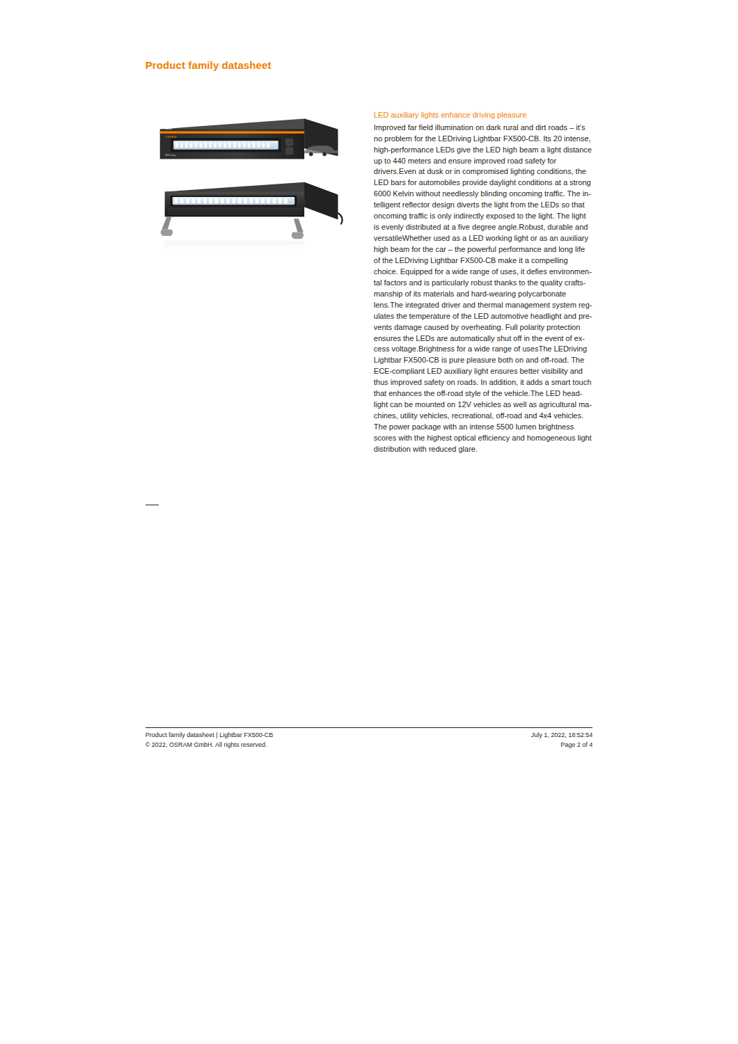Product family datasheet
LED OSRAM LEDriving
LED auxiliary lights enhance driving pleasure
Improved far field illumination on dark rural and dirt roads – it’s no problem for the LEDriving Lightbar FX500-CB. Its 20 intense, high-performance LEDs give the LED high beam a light distance up to 440 meters and ensure improved road safety for drivers.Even at dusk or in compromised lighting conditions, the LED bars for automobiles provide daylight conditions at a strong 6000 Kelvin without needlessly blinding oncoming traffic. The intelligent reflector design diverts the light from the LEDs so that oncoming traffic is only indirectly exposed to the light. The light is evenly distributed at a five degree angle.Robust, durable and versatileWhether used as a LED working light or as an auxiliary high beam for the car – the powerful performance and long life of the LEDriving Lightbar FX500-CB make it a compelling choice. Equipped for a wide range of uses, it defies environmental factors and is particularly robust thanks to the quality craftsmanship of its materials and hard-wearing polycarbonate lens.The integrated driver and thermal management system regulates the temperature of the LED automotive headlight and prevents damage caused by overheating. Full polarity protection ensures the LEDs are automatically shut off in the event of excess voltage.Brightness for a wide range of usesThe LEDriving Lightbar FX500-CB is pure pleasure both on and off-road. The ECE-compliant LED auxiliary light ensures better visibility and thus improved safety on roads. In addition, it adds a smart touch that enhances the off-road style of the vehicle.The LED headlight can be mounted on 12V vehicles as well as agricultural machines, utility vehicles, recreational, off-road and 4x4 vehicles. The power package with an intense 5500 lumen brightness scores with the highest optical efficiency and homogeneous light distribution with reduced glare.
Product family datasheet | Lightbar FX500-CB
© 2022, OSRAM GmbH. All rights reserved.
July 1, 2022, 18:52:54
Page 2 of 4